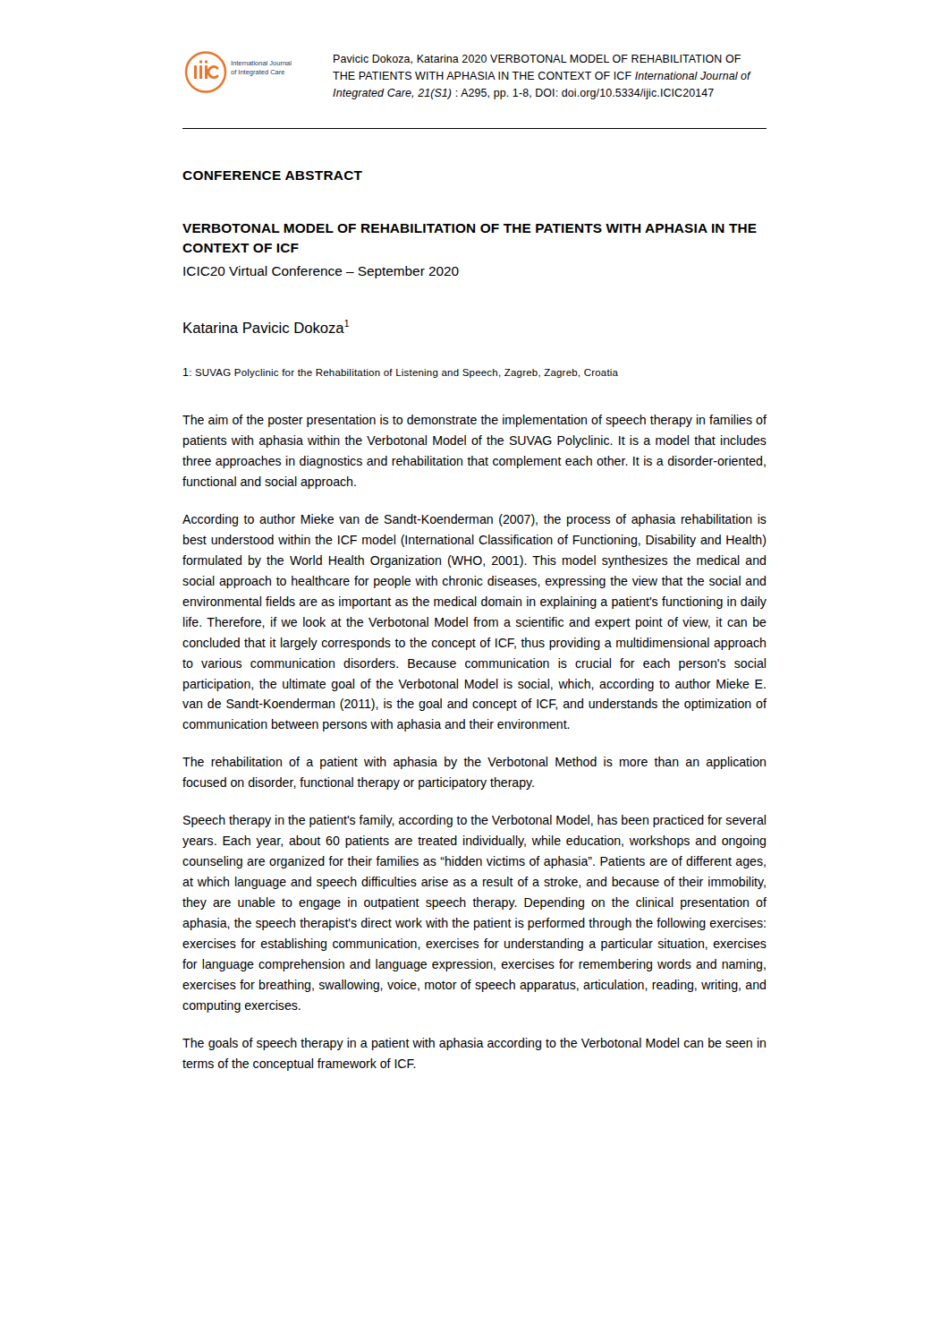International Journal of Integrated Care
Pavicic Dokoza, Katarina 2020 VERBOTONAL MODEL OF REHABILITATION OF THE PATIENTS WITH APHASIA IN THE CONTEXT OF ICF International Journal of Integrated Care, 21(S1) : A295, pp. 1-8, DOI: doi.org/10.5334/ijic.ICIC20147
CONFERENCE ABSTRACT
Verbotonal Model of Rehabilitation of the Patients with Aphasia in the Context of ICF
ICIC20 Virtual Conference – September 2020
Katarina Pavicic Dokoza1
1: SUVAG Polyclinic for the Rehabilitation of Listening and Speech, Zagreb, Zagreb, Croatia
The aim of the poster presentation is to demonstrate the implementation of speech therapy in families of patients with aphasia within the Verbotonal Model of the SUVAG Polyclinic. It is a model that includes three approaches in diagnostics and rehabilitation that complement each other. It is a disorder-oriented, functional and social approach.
According to author Mieke van de Sandt-Koenderman (2007), the process of aphasia rehabilitation is best understood within the ICF model (International Classification of Functioning, Disability and Health) formulated by the World Health Organization (WHO, 2001). This model synthesizes the medical and social approach to healthcare for people with chronic diseases, expressing the view that the social and environmental fields are as important as the medical domain in explaining a patient's functioning in daily life. Therefore, if we look at the Verbotonal Model from a scientific and expert point of view, it can be concluded that it largely corresponds to the concept of ICF, thus providing a multidimensional approach to various communication disorders. Because communication is crucial for each person's social participation, the ultimate goal of the Verbotonal Model is social, which, according to author Mieke E. van de Sandt-Koenderman (2011), is the goal and concept of ICF, and understands the optimization of communication between persons with aphasia and their environment.
The rehabilitation of a patient with aphasia by the Verbotonal Method is more than an application focused on disorder, functional therapy or participatory therapy.
Speech therapy in the patient's family, according to the Verbotonal Model, has been practiced for several years. Each year, about 60 patients are treated individually, while education, workshops and ongoing counseling are organized for their families as “hidden victims of aphasia”. Patients are of different ages, at which language and speech difficulties arise as a result of a stroke, and because of their immobility, they are unable to engage in outpatient speech therapy. Depending on the clinical presentation of aphasia, the speech therapist's direct work with the patient is performed through the following exercises: exercises for establishing communication, exercises for understanding a particular situation, exercises for language comprehension and language expression, exercises for remembering words and naming, exercises for breathing, swallowing, voice, motor of speech apparatus, articulation, reading, writing, and computing exercises.
The goals of speech therapy in a patient with aphasia according to the Verbotonal Model can be seen in terms of the conceptual framework of ICF.